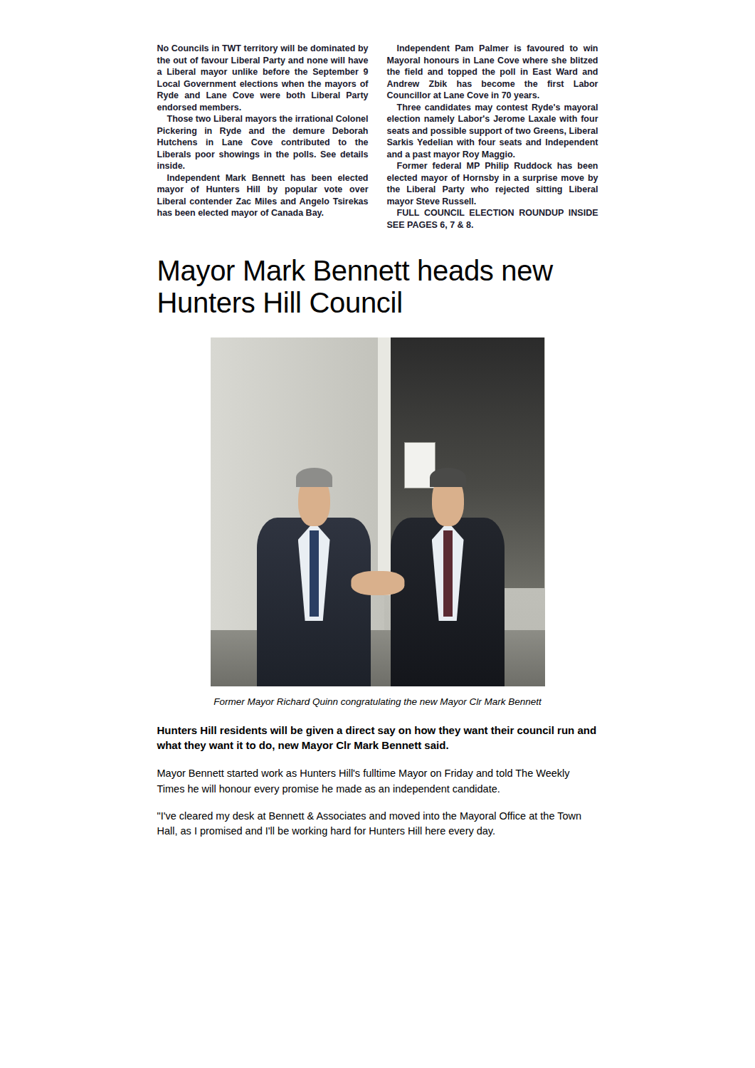No Councils in TWT territory will be dominated by the out of favour Liberal Party and none will have a Liberal mayor unlike before the September 9 Local Government elections when the mayors of Ryde and Lane Cove were both Liberal Party endorsed members.
Those two Liberal mayors the irrational Colonel Pickering in Ryde and the demure Deborah Hutchens in Lane Cove contributed to the Liberals poor showings in the polls. See details inside.
Independent Mark Bennett has been elected mayor of Hunters Hill by popular vote over Liberal contender Zac Miles and Angelo Tsirekas has been elected mayor of Canada Bay.
Independent Pam Palmer is favoured to win Mayoral honours in Lane Cove where she blitzed the field and topped the poll in East Ward and Andrew Zbik has become the first Labor Councillor at Lane Cove in 70 years.
Three candidates may contest Ryde's mayoral election namely Labor's Jerome Laxale with four seats and possible support of two Greens, Liberal Sarkis Yedelian with four seats and Independent and a past mayor Roy Maggio.
Former federal MP Philip Ruddock has been elected mayor of Hornsby in a surprise move by the Liberal Party who rejected sitting Liberal mayor Steve Russell.
FULL COUNCIL ELECTION ROUNDUP INSIDE SEE PAGES 6, 7 & 8.
Mayor Mark Bennett heads new Hunters Hill Council
Former Mayor Richard Quinn congratulating the new Mayor Clr Mark Bennett
Hunters Hill residents will be given a direct say on how they want their council run and what they want it to do, new Mayor Clr Mark Bennett said.
Mayor Bennett started work as Hunters Hill's fulltime Mayor on Friday and told The Weekly Times he will honour every promise he made as an independent candidate.
"I've cleared my desk at Bennett & Associates and moved into the Mayoral Office at the Town Hall, as I promised and I'll be working hard for Hunters Hill here every day.